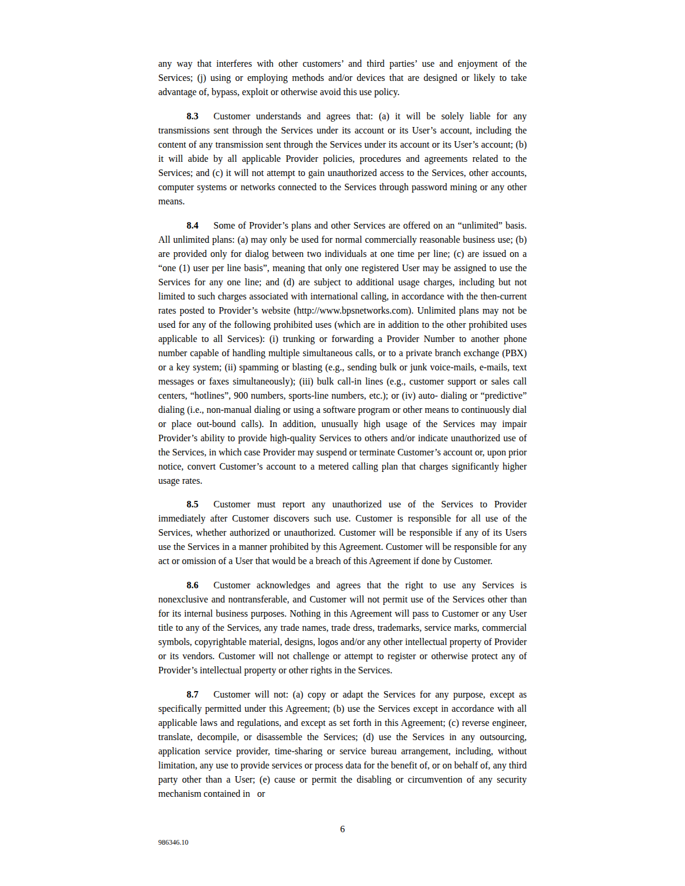any way that interferes with other customers’ and third parties’ use and enjoyment of the Services; (j) using or employing methods and/or devices that are designed or likely to take advantage of, bypass, exploit or otherwise avoid this use policy.
8.3 Customer understands and agrees that: (a) it will be solely liable for any transmissions sent through the Services under its account or its User’s account, including the content of any transmission sent through the Services under its account or its User’s account; (b) it will abide by all applicable Provider policies, procedures and agreements related to the Services; and (c) it will not attempt to gain unauthorized access to the Services, other accounts, computer systems or networks connected to the Services through password mining or any other means.
8.4 Some of Provider’s plans and other Services are offered on an “unlimited” basis. All unlimited plans: (a) may only be used for normal commercially reasonable business use; (b) are provided only for dialog between two individuals at one time per line; (c) are issued on a “one (1) user per line basis”, meaning that only one registered User may be assigned to use the Services for any one line; and (d) are subject to additional usage charges, including but not limited to such charges associated with international calling, in accordance with the then-current rates posted to Provider’s website (http://www.bpsnetworks.com). Unlimited plans may not be used for any of the following prohibited uses (which are in addition to the other prohibited uses applicable to all Services): (i) trunking or forwarding a Provider Number to another phone number capable of handling multiple simultaneous calls, or to a private branch exchange (PBX) or a key system; (ii) spamming or blasting (e.g., sending bulk or junk voice-mails, e-mails, text messages or faxes simultaneously); (iii) bulk call-in lines (e.g., customer support or sales call centers, “hotlines”, 900 numbers, sports-line numbers, etc.); or (iv) auto- dialing or “predictive” dialing (i.e., non-manual dialing or using a software program or other means to continuously dial or place out-bound calls). In addition, unusually high usage of the Services may impair Provider’s ability to provide high-quality Services to others and/or indicate unauthorized use of the Services, in which case Provider may suspend or terminate Customer’s account or, upon prior notice, convert Customer’s account to a metered calling plan that charges significantly higher usage rates.
8.5 Customer must report any unauthorized use of the Services to Provider immediately after Customer discovers such use. Customer is responsible for all use of the Services, whether authorized or unauthorized. Customer will be responsible if any of its Users use the Services in a manner prohibited by this Agreement. Customer will be responsible for any act or omission of a User that would be a breach of this Agreement if done by Customer.
8.6 Customer acknowledges and agrees that the right to use any Services is nonexclusive and nontransferable, and Customer will not permit use of the Services other than for its internal business purposes. Nothing in this Agreement will pass to Customer or any User title to any of the Services, any trade names, trade dress, trademarks, service marks, commercial symbols, copyrightable material, designs, logos and/or any other intellectual property of Provider or its vendors. Customer will not challenge or attempt to register or otherwise protect any of Provider’s intellectual property or other rights in the Services.
8.7 Customer will not: (a) copy or adapt the Services for any purpose, except as specifically permitted under this Agreement; (b) use the Services except in accordance with all applicable laws and regulations, and except as set forth in this Agreement; (c) reverse engineer, translate, decompile, or disassemble the Services; (d) use the Services in any outsourcing, application service provider, time-sharing or service bureau arrangement, including, without limitation, any use to provide services or process data for the benefit of, or on behalf of, any third party other than a User; (e) cause or permit the disabling or circumvention of any security mechanism contained in or
6
986346.10